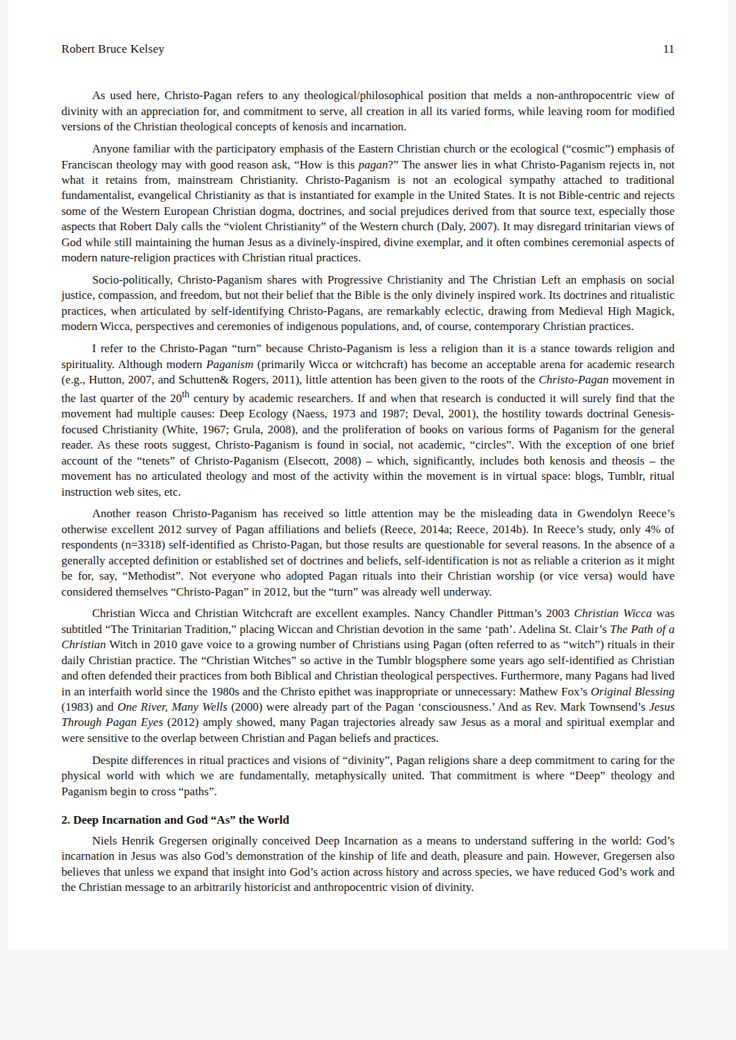Robert Bruce Kelsey 11
As used here, Christo-Pagan refers to any theological/philosophical position that melds a non-anthropocentric view of divinity with an appreciation for, and commitment to serve, all creation in all its varied forms, while leaving room for modified versions of the Christian theological concepts of kenosis and incarnation.
Anyone familiar with the participatory emphasis of the Eastern Christian church or the ecological (“cosmic”) emphasis of Franciscan theology may with good reason ask, “How is this pagan?” The answer lies in what Christo-Paganism rejects in, not what it retains from, mainstream Christianity. Christo-Paganism is not an ecological sympathy attached to traditional fundamentalist, evangelical Christianity as that is instantiated for example in the United States. It is not Bible-centric and rejects some of the Western European Christian dogma, doctrines, and social prejudices derived from that source text, especially those aspects that Robert Daly calls the “violent Christianity” of the Western church (Daly, 2007). It may disregard trinitarian views of God while still maintaining the human Jesus as a divinely-inspired, divine exemplar, and it often combines ceremonial aspects of modern nature-religion practices with Christian ritual practices.
Socio-politically, Christo-Paganism shares with Progressive Christianity and The Christian Left an emphasis on social justice, compassion, and freedom, but not their belief that the Bible is the only divinely inspired work. Its doctrines and ritualistic practices, when articulated by self-identifying Christo-Pagans, are remarkably eclectic, drawing from Medieval High Magick, modern Wicca, perspectives and ceremonies of indigenous populations, and, of course, contemporary Christian practices.
I refer to the Christo-Pagan “turn” because Christo-Paganism is less a religion than it is a stance towards religion and spirituality. Although modern Paganism (primarily Wicca or witchcraft) has become an acceptable arena for academic research (e.g., Hutton, 2007, and Schutten& Rogers, 2011), little attention has been given to the roots of the Christo-Pagan movement in the last quarter of the 20th century by academic researchers. If and when that research is conducted it will surely find that the movement had multiple causes: Deep Ecology (Naess, 1973 and 1987; Deval, 2001), the hostility towards doctrinal Genesis-focused Christianity (White, 1967; Grula, 2008), and the proliferation of books on various forms of Paganism for the general reader. As these roots suggest, Christo-Paganism is found in social, not academic, “circles”. With the exception of one brief account of the “tenets” of Christo-Paganism (Elsecott, 2008) – which, significantly, includes both kenosis and theosis – the movement has no articulated theology and most of the activity within the movement is in virtual space: blogs, Tumblr, ritual instruction web sites, etc.
Another reason Christo-Paganism has received so little attention may be the misleading data in Gwendolyn Reece’s otherwise excellent 2012 survey of Pagan affiliations and beliefs (Reece, 2014a; Reece, 2014b). In Reece’s study, only 4% of respondents (n=3318) self-identified as Christo-Pagan, but those results are questionable for several reasons. In the absence of a generally accepted definition or established set of doctrines and beliefs, self-identification is not as reliable a criterion as it might be for, say, “Methodist”. Not everyone who adopted Pagan rituals into their Christian worship (or vice versa) would have considered themselves “Christo-Pagan” in 2012, but the “turn” was already well underway.
Christian Wicca and Christian Witchcraft are excellent examples. Nancy Chandler Pittman’s 2003 Christian Wicca was subtitled “The Trinitarian Tradition,” placing Wiccan and Christian devotion in the same ‘path’. Adelina St. Clair’s The Path of a Christian Witch in 2010 gave voice to a growing number of Christians using Pagan (often referred to as “witch”) rituals in their daily Christian practice. The “Christian Witches” so active in the Tumblr blogsphere some years ago self-identified as Christian and often defended their practices from both Biblical and Christian theological perspectives. Furthermore, many Pagans had lived in an interfaith world since the 1980s and the Christo epithet was inappropriate or unnecessary: Mathew Fox’s Original Blessing (1983) and One River, Many Wells (2000) were already part of the Pagan ‘consciousness.’ And as Rev. Mark Townsend’s Jesus Through Pagan Eyes (2012) amply showed, many Pagan trajectories already saw Jesus as a moral and spiritual exemplar and were sensitive to the overlap between Christian and Pagan beliefs and practices.
Despite differences in ritual practices and visions of “divinity”, Pagan religions share a deep commitment to caring for the physical world with which we are fundamentally, metaphysically united. That commitment is where “Deep” theology and Paganism begin to cross “paths”.
2. Deep Incarnation and God “As” the World
Niels Henrik Gregersen originally conceived Deep Incarnation as a means to understand suffering in the world: God’s incarnation in Jesus was also God’s demonstration of the kinship of life and death, pleasure and pain. However, Gregersen also believes that unless we expand that insight into God’s action across history and across species, we have reduced God’s work and the Christian message to an arbitrarily historicist and anthropocentric vision of divinity.